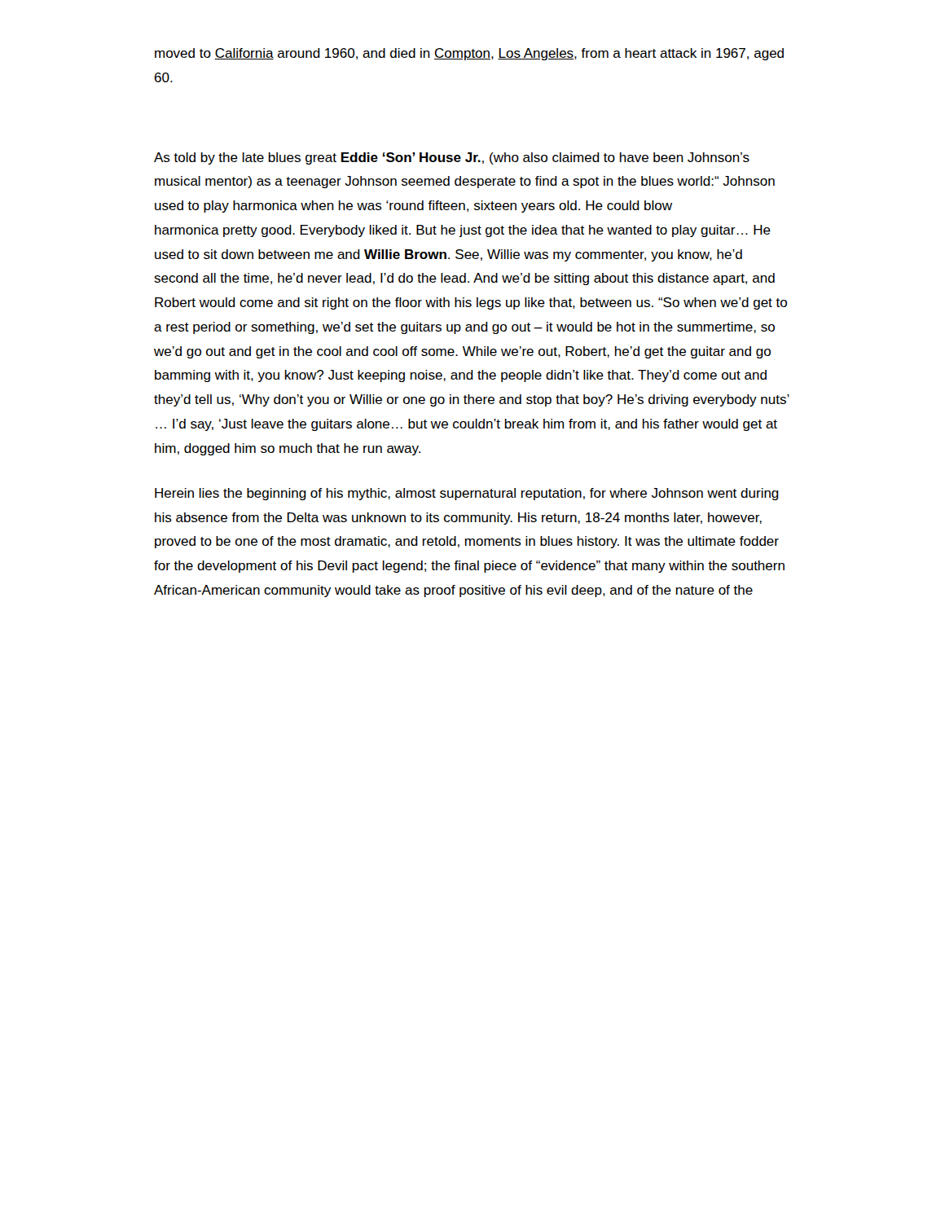moved to California around 1960, and died in Compton, Los Angeles, from a heart attack in 1967, aged 60.
As told by the late blues great Eddie ‘Son’ House Jr., (who also claimed to have been Johnson’s musical mentor) as a teenager Johnson seemed desperate to find a spot in the blues world:“ Johnson used to play harmonica when he was ‘round fifteen, sixteen years old. He could blow
harmonica pretty good. Everybody liked it. But he just got the idea that he wanted to play guitar… He used to sit down between me and Willie Brown. See, Willie was my commenter, you know, he’d second all the time, he’d never lead, I’d do the lead. And we’d be sitting about this distance apart, and Robert would come and sit right on the floor with his legs up like that, between us. “So when we’d get to a rest period or something, we’d set the guitars up and go out – it would be hot in the summertime, so we’d go out and get in the cool and cool off some. While we’re out, Robert, he’d get the guitar and go bamming with it, you know? Just keeping noise, and the people didn’t like that. They’d come out and they’d tell us, ‘Why don’t you or Willie or one go in there and stop that boy? He’s driving everybody nuts’ … I’d say, ‘Just leave the guitars alone… but we couldn’t break him from it, and his father would get at him, dogged him so much that he run away.
Herein lies the beginning of his mythic, almost supernatural reputation, for where Johnson went during his absence from the Delta was unknown to its community. His return, 18-24 months later, however, proved to be one of the most dramatic, and retold, moments in blues history. It was the ultimate fodder for the development of his Devil pact legend; the final piece of “evidence” that many within the southern African-American community would take as proof positive of his evil deep, and of the nature of the